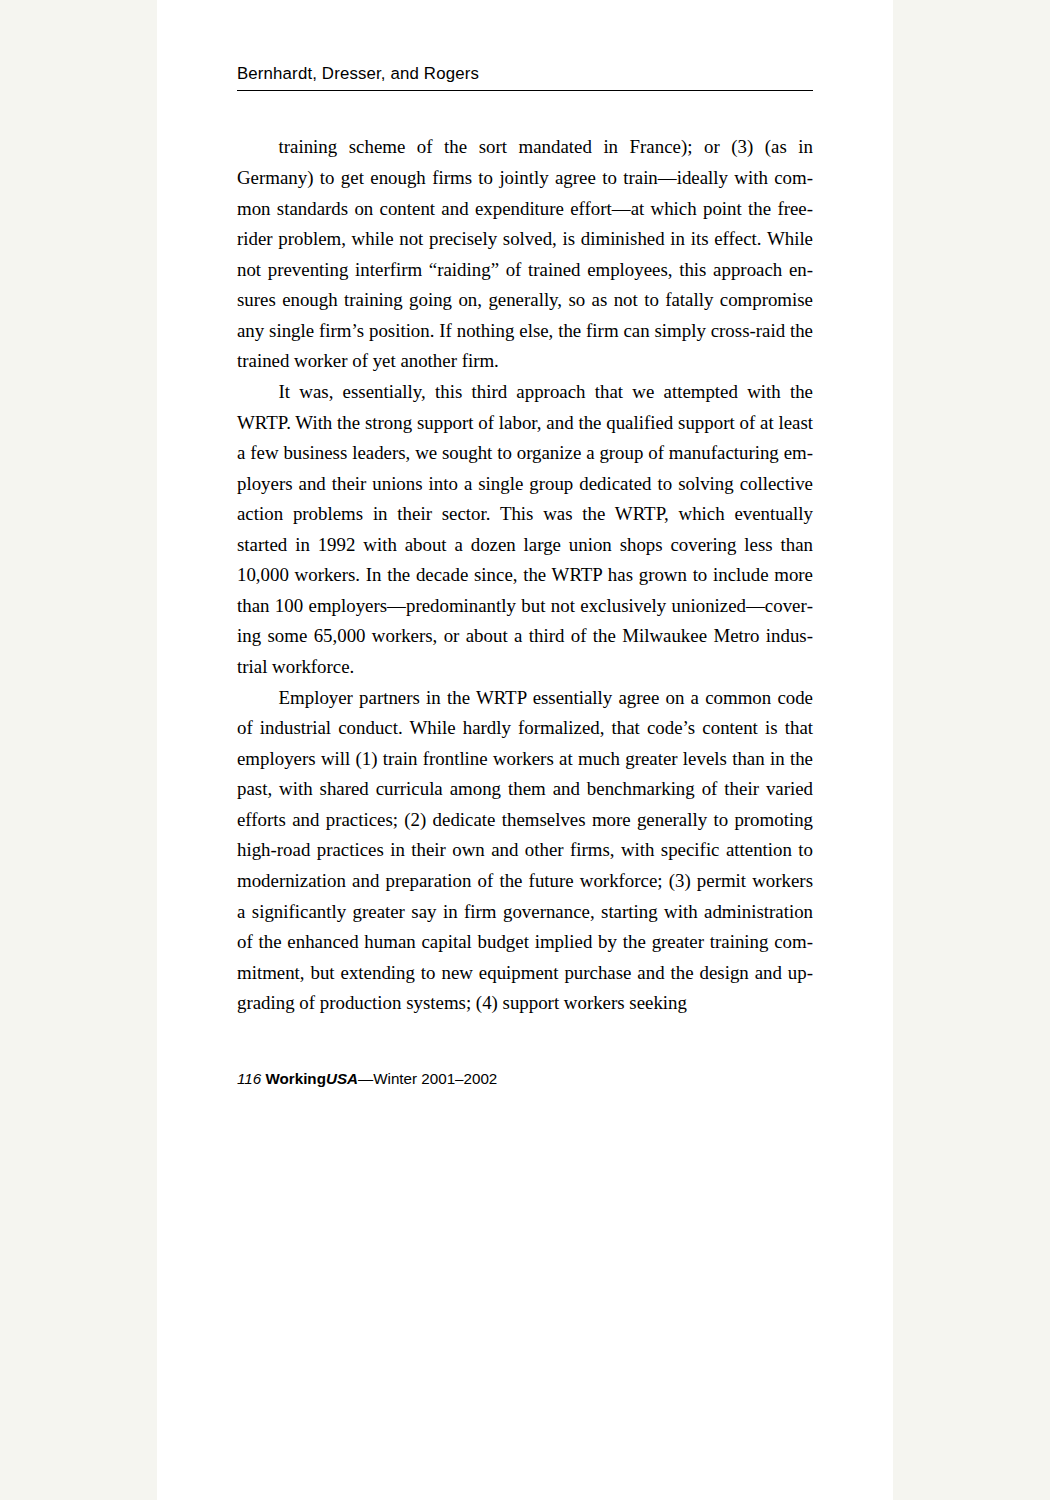Bernhardt, Dresser, and Rogers
training scheme of the sort mandated in France); or (3) (as in Germany) to get enough firms to jointly agree to train—ideally with common standards on content and expenditure effort—at which point the free-rider problem, while not precisely solved, is diminished in its effect. While not preventing interfirm “raiding” of trained employees, this approach ensures enough training going on, generally, so as not to fatally compromise any single firm’s position. If nothing else, the firm can simply cross-raid the trained worker of yet another firm.
It was, essentially, this third approach that we attempted with the WRTP. With the strong support of labor, and the qualified support of at least a few business leaders, we sought to organize a group of manufacturing employers and their unions into a single group dedicated to solving collective action problems in their sector. This was the WRTP, which eventually started in 1992 with about a dozen large union shops covering less than 10,000 workers. In the decade since, the WRTP has grown to include more than 100 employers—predominantly but not exclusively unionized—covering some 65,000 workers, or about a third of the Milwaukee Metro industrial workforce.
Employer partners in the WRTP essentially agree on a common code of industrial conduct. While hardly formalized, that code’s content is that employers will (1) train frontline workers at much greater levels than in the past, with shared curricula among them and benchmarking of their varied efforts and practices; (2) dedicate themselves more generally to promoting high-road practices in their own and other firms, with specific attention to modernization and preparation of the future workforce; (3) permit workers a significantly greater say in firm governance, starting with administration of the enhanced human capital budget implied by the greater training commitment, but extending to new equipment purchase and the design and upgrading of production systems; (4) support workers seeking
116 WorkingUSA—Winter 2001–2002